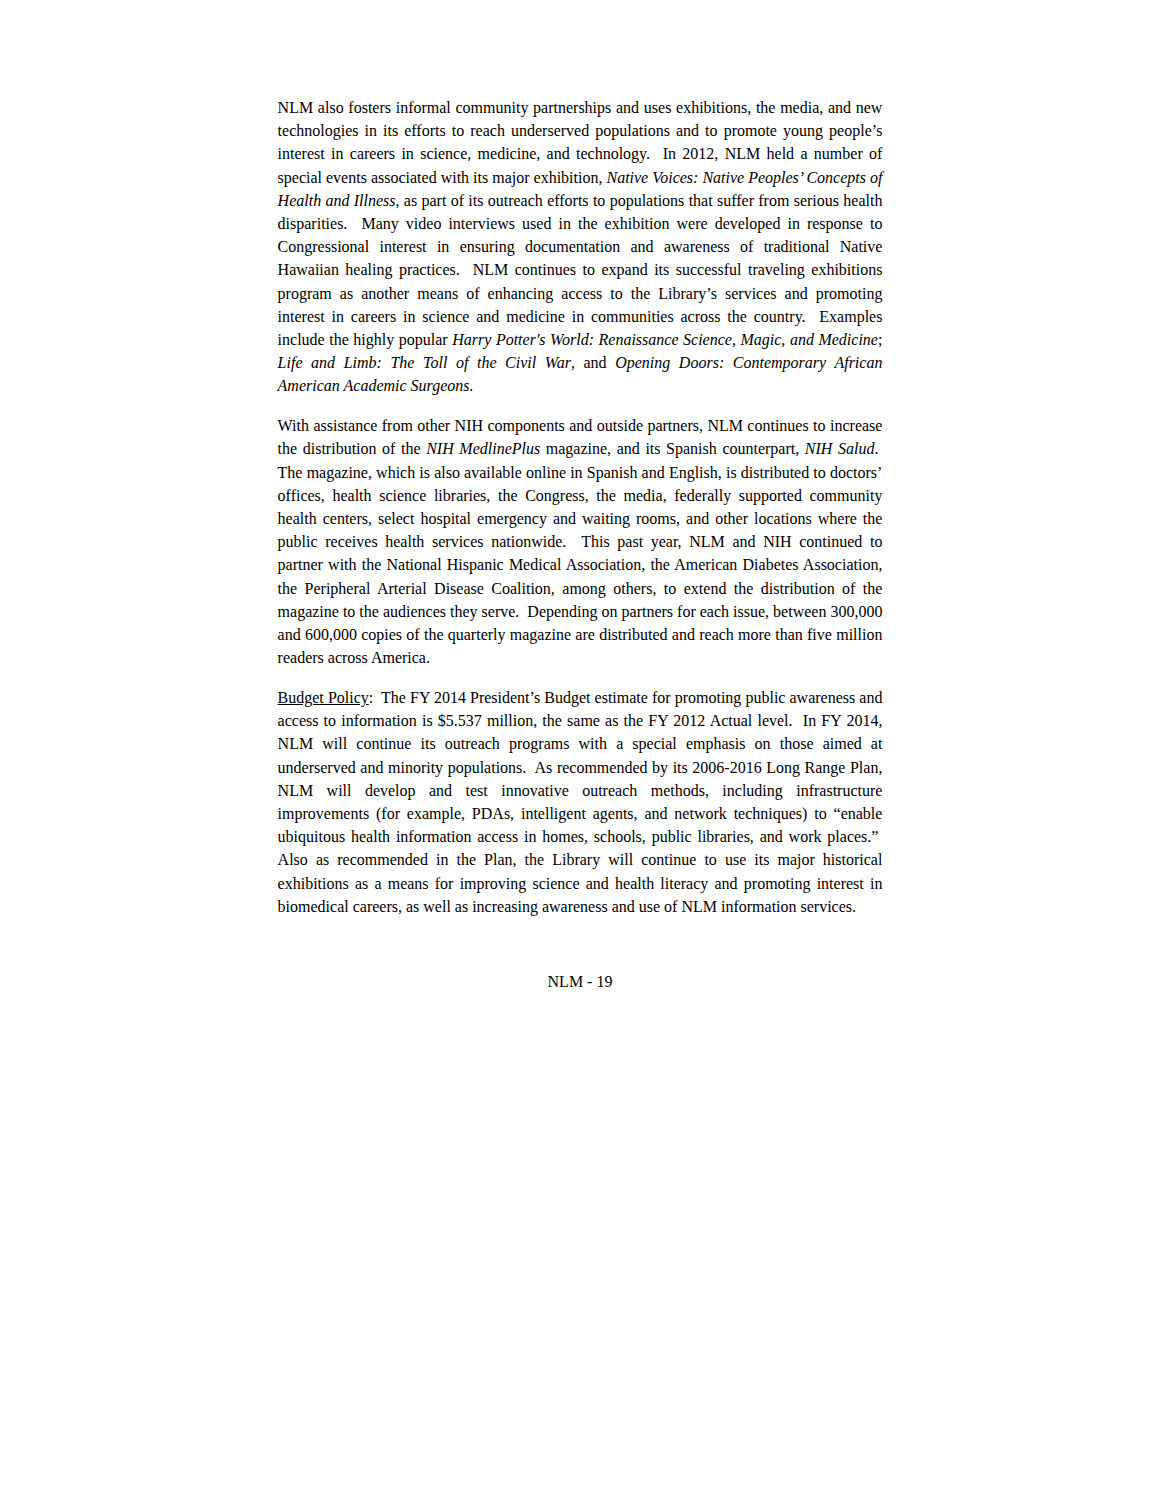NLM also fosters informal community partnerships and uses exhibitions, the media, and new technologies in its efforts to reach underserved populations and to promote young people’s interest in careers in science, medicine, and technology. In 2012, NLM held a number of special events associated with its major exhibition, Native Voices: Native Peoples’ Concepts of Health and Illness, as part of its outreach efforts to populations that suffer from serious health disparities. Many video interviews used in the exhibition were developed in response to Congressional interest in ensuring documentation and awareness of traditional Native Hawaiian healing practices. NLM continues to expand its successful traveling exhibitions program as another means of enhancing access to the Library’s services and promoting interest in careers in science and medicine in communities across the country. Examples include the highly popular Harry Potter's World: Renaissance Science, Magic, and Medicine; Life and Limb: The Toll of the Civil War, and Opening Doors: Contemporary African American Academic Surgeons.
With assistance from other NIH components and outside partners, NLM continues to increase the distribution of the NIH MedlinePlus magazine, and its Spanish counterpart, NIH Salud. The magazine, which is also available online in Spanish and English, is distributed to doctors’ offices, health science libraries, the Congress, the media, federally supported community health centers, select hospital emergency and waiting rooms, and other locations where the public receives health services nationwide. This past year, NLM and NIH continued to partner with the National Hispanic Medical Association, the American Diabetes Association, the Peripheral Arterial Disease Coalition, among others, to extend the distribution of the magazine to the audiences they serve. Depending on partners for each issue, between 300,000 and 600,000 copies of the quarterly magazine are distributed and reach more than five million readers across America.
Budget Policy: The FY 2014 President’s Budget estimate for promoting public awareness and access to information is $5.537 million, the same as the FY 2012 Actual level. In FY 2014, NLM will continue its outreach programs with a special emphasis on those aimed at underserved and minority populations. As recommended by its 2006-2016 Long Range Plan, NLM will develop and test innovative outreach methods, including infrastructure improvements (for example, PDAs, intelligent agents, and network techniques) to “enable ubiquitous health information access in homes, schools, public libraries, and work places.” Also as recommended in the Plan, the Library will continue to use its major historical exhibitions as a means for improving science and health literacy and promoting interest in biomedical careers, as well as increasing awareness and use of NLM information services.
NLM - 19